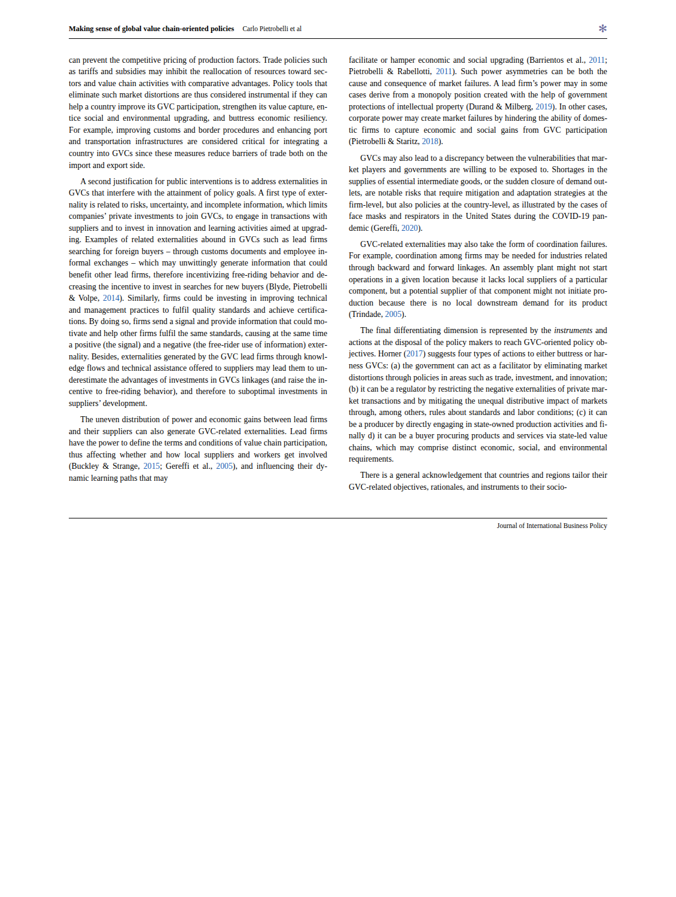Making sense of global value chain-oriented policies Carlo Pietrobelli et al
✻
can prevent the competitive pricing of production factors. Trade policies such as tariffs and subsidies may inhibit the reallocation of resources toward sectors and value chain activities with comparative advantages. Policy tools that eliminate such market distortions are thus considered instrumental if they can help a country improve its GVC participation, strengthen its value capture, entice social and environmental upgrading, and buttress economic resiliency. For example, improving customs and border procedures and enhancing port and transportation infrastructures are considered critical for integrating a country into GVCs since these measures reduce barriers of trade both on the import and export side.
A second justification for public interventions is to address externalities in GVCs that interfere with the attainment of policy goals. A first type of externality is related to risks, uncertainty, and incomplete information, which limits companies’ private investments to join GVCs, to engage in transactions with suppliers and to invest in innovation and learning activities aimed at upgrading. Examples of related externalities abound in GVCs such as lead firms searching for foreign buyers – through customs documents and employee informal exchanges – which may unwittingly generate information that could benefit other lead firms, therefore incentivizing free-riding behavior and decreasing the incentive to invest in searches for new buyers (Blyde, Pietrobelli & Volpe, 2014). Similarly, firms could be investing in improving technical and management practices to fulfil quality standards and achieve certifications. By doing so, firms send a signal and provide information that could motivate and help other firms fulfil the same standards, causing at the same time a positive (the signal) and a negative (the free-rider use of information) externality. Besides, externalities generated by the GVC lead firms through knowledge flows and technical assistance offered to suppliers may lead them to underestimate the advantages of investments in GVCs linkages (and raise the incentive to free-riding behavior), and therefore to suboptimal investments in suppliers’ development.
The uneven distribution of power and economic gains between lead firms and their suppliers can also generate GVC-related externalities. Lead firms have the power to define the terms and conditions of value chain participation, thus affecting whether and how local suppliers and workers get involved (Buckley & Strange, 2015; Gereffi et al., 2005), and influencing their dynamic learning paths that may
facilitate or hamper economic and social upgrading (Barrientos et al., 2011; Pietrobelli & Rabellotti, 2011). Such power asymmetries can be both the cause and consequence of market failures. A lead firm’s power may in some cases derive from a monopoly position created with the help of government protections of intellectual property (Durand & Milberg, 2019). In other cases, corporate power may create market failures by hindering the ability of domestic firms to capture economic and social gains from GVC participation (Pietrobelli & Staritz, 2018).
GVCs may also lead to a discrepancy between the vulnerabilities that market players and governments are willing to be exposed to. Shortages in the supplies of essential intermediate goods, or the sudden closure of demand outlets, are notable risks that require mitigation and adaptation strategies at the firm-level, but also policies at the country-level, as illustrated by the cases of face masks and respirators in the United States during the COVID-19 pandemic (Gereffi, 2020).
GVC-related externalities may also take the form of coordination failures. For example, coordination among firms may be needed for industries related through backward and forward linkages. An assembly plant might not start operations in a given location because it lacks local suppliers of a particular component, but a potential supplier of that component might not initiate production because there is no local downstream demand for its product (Trindade, 2005).
The final differentiating dimension is represented by the instruments and actions at the disposal of the policy makers to reach GVC-oriented policy objectives. Horner (2017) suggests four types of actions to either buttress or harness GVCs: (a) the government can act as a facilitator by eliminating market distortions through policies in areas such as trade, investment, and innovation; (b) it can be a regulator by restricting the negative externalities of private market transactions and by mitigating the unequal distributive impact of markets through, among others, rules about standards and labor conditions; (c) it can be a producer by directly engaging in state-owned production activities and finally d) it can be a buyer procuring products and services via state-led value chains, which may comprise distinct economic, social, and environmental requirements.
There is a general acknowledgement that countries and regions tailor their GVC-related objectives, rationales, and instruments to their socio-
Journal of International Business Policy